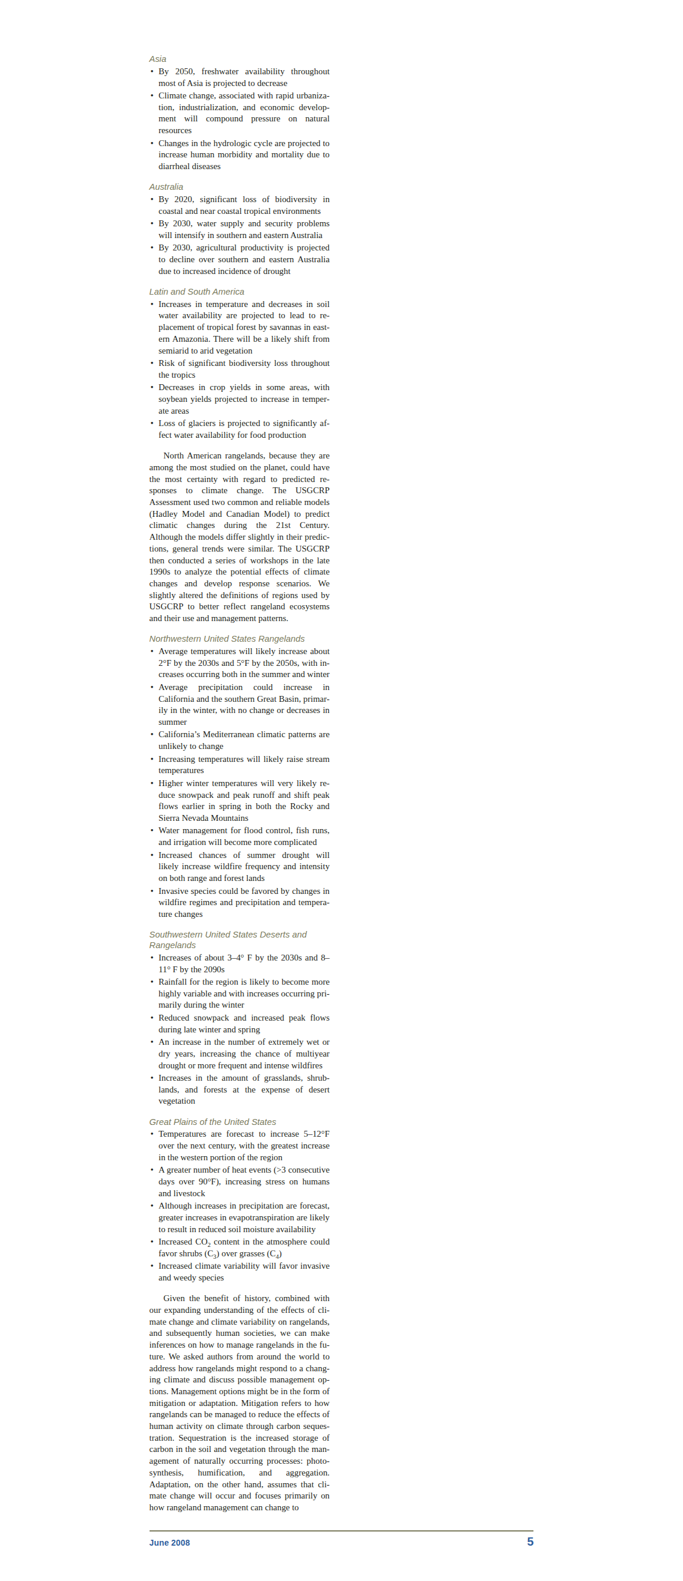Asia
By 2050, freshwater availability throughout most of Asia is projected to decrease
Climate change, associated with rapid urbanization, industrialization, and economic development will compound pressure on natural resources
Changes in the hydrologic cycle are projected to increase human morbidity and mortality due to diarrheal diseases
Australia
By 2020, significant loss of biodiversity in coastal and near coastal tropical environments
By 2030, water supply and security problems will intensify in southern and eastern Australia
By 2030, agricultural productivity is projected to decline over southern and eastern Australia due to increased incidence of drought
Latin and South America
Increases in temperature and decreases in soil water availability are projected to lead to replacement of tropical forest by savannas in eastern Amazonia. There will be a likely shift from semiarid to arid vegetation
Risk of significant biodiversity loss throughout the tropics
Decreases in crop yields in some areas, with soybean yields projected to increase in temperate areas
Loss of glaciers is projected to significantly affect water availability for food production
North American rangelands, because they are among the most studied on the planet, could have the most certainty with regard to predicted responses to climate change. The USGCRP Assessment used two common and reliable models (Hadley Model and Canadian Model) to predict climatic changes during the 21st Century. Although the models differ slightly in their predictions, general trends were similar. The USGCRP then conducted a series of workshops in the late 1990s to analyze the potential effects of climate changes and develop response scenarios. We slightly altered the definitions of regions used by USGCRP to better reflect rangeland ecosystems and their use and management patterns.
Northwestern United States Rangelands
Average temperatures will likely increase about 2°F by the 2030s and 5°F by the 2050s, with increases occurring both in the summer and winter
Average precipitation could increase in California and the southern Great Basin, primarily in the winter, with no change or decreases in summer
California’s Mediterranean climatic patterns are unlikely to change
Increasing temperatures will likely raise stream temperatures
Higher winter temperatures will very likely reduce snowpack and peak runoff and shift peak flows earlier in spring in both the Rocky and Sierra Nevada Mountains
Water management for flood control, fish runs, and irrigation will become more complicated
Increased chances of summer drought will likely increase wildfire frequency and intensity on both range and forest lands
Invasive species could be favored by changes in wildfire regimes and precipitation and temperature changes
Southwestern United States Deserts and Rangelands
Increases of about 3–4° F by the 2030s and 8–11° F by the 2090s
Rainfall for the region is likely to become more highly variable and with increases occurring primarily during the winter
Reduced snowpack and increased peak flows during late winter and spring
An increase in the number of extremely wet or dry years, increasing the chance of multiyear drought or more frequent and intense wildfires
Increases in the amount of grasslands, shrublands, and forests at the expense of desert vegetation
Great Plains of the United States
Temperatures are forecast to increase 5–12°F over the next century, with the greatest increase in the western portion of the region
A greater number of heat events (>3 consecutive days over 90°F), increasing stress on humans and livestock
Although increases in precipitation are forecast, greater increases in evapotranspiration are likely to result in reduced soil moisture availability
Increased CO2 content in the atmosphere could favor shrubs (C3) over grasses (C4)
Increased climate variability will favor invasive and weedy species
Given the benefit of history, combined with our expanding understanding of the effects of climate change and climate variability on rangelands, and subsequently human societies, we can make inferences on how to manage rangelands in the future. We asked authors from around the world to address how rangelands might respond to a changing climate and discuss possible management options. Management options might be in the form of mitigation or adaptation. Mitigation refers to how rangelands can be managed to reduce the effects of human activity on climate through carbon sequestration. Sequestration is the increased storage of carbon in the soil and vegetation through the management of naturally occurring processes: photosynthesis, humification, and aggregation. Adaptation, on the other hand, assumes that climate change will occur and focuses primarily on how rangeland management can change to
June 2008 5